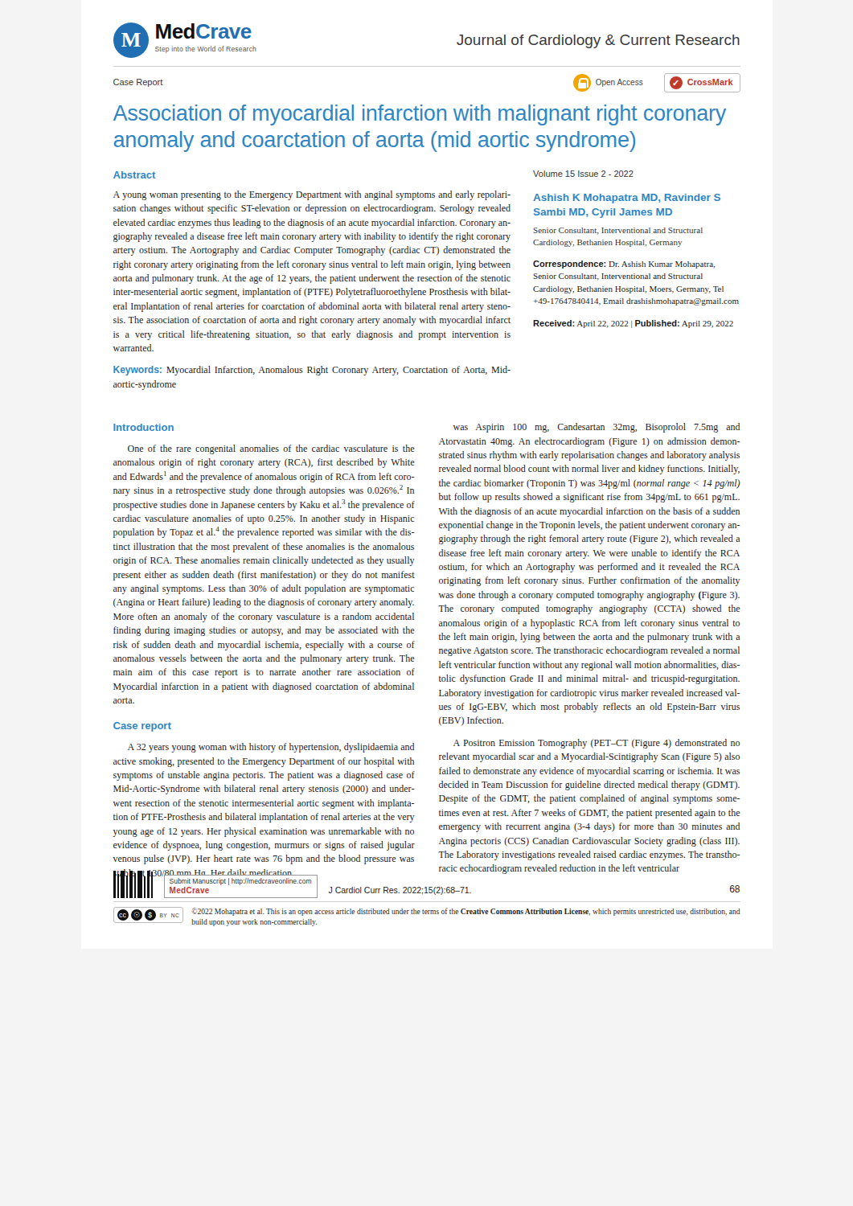M
Med Crave
Step into the World of Research
Journal of Cardiology & Current Research
Case Report
Open Access
✓CrossMark
Association of myocardial infarction with malignant right coronary anomaly and coarctation of aorta (mid aortic syndrome)
Abstract
A young woman presenting to the Emergency Department with anginal symptoms and early repolarisation changes without specific ST-elevation or depression on electrocardiogram. Serology revealed elevated cardiac enzymes thus leading to the diagnosis of an acute myocardial infarction. Coronary angiography revealed a disease free left main coronary artery with inability to identify the right coronary artery ostium. The Aortography and Cardiac Computer Tomography (cardiac CT) demonstrated the right coronary artery originating from the left coronary sinus ventral to left main origin, lying between aorta and pulmonary trunk. At the age of 12 years, the patient underwent the resection of the stenotic inter-mesenterial aortic segment, implantation of (PTFE) Polytetrafluoroethylene Prosthesis with bilateral Implantation of renal arteries for coarctation of abdominal aorta with bilateral renal artery stenosis. The association of coarctation of aorta and right coronary artery anomaly with myocardial infarct is a very critical life-threatening situation, so that early diagnosis and prompt intervention is warranted.
Keywords: Myocardial Infarction, Anomalous Right Coronary Artery, Coarctation of Aorta, Mid-aortic-syndrome
Volume 15 Issue 2 - 2022
Ashish K Mohapatra MD, Ravinder S Sambi MD, Cyril James MD
Senior Consultant, Interventional and Structural Cardiology, Bethanien Hospital, Germany
Correspondence: Dr. Ashish Kumar Mohapatra, Senior Consultant, Interventional and Structural Cardiology, Bethanien Hospital, Moers, Germany, Tel +49-17647840414, Email drashishmohapatra@gmail.com
Received: April 22, 2022 | Published: April 29, 2022
Introduction
One of the rare congenital anomalies of the cardiac vasculature is the anomalous origin of right coronary artery (RCA), first described by White and Edwards1 and the prevalence of anomalous origin of RCA from left coronary sinus in a retrospective study done through autopsies was 0.026%.2 In prospective studies done in Japanese centers by Kaku et al.3 the prevalence of cardiac vasculature anomalies of upto 0.25%. In another study in Hispanic population by Topaz et al.4 the prevalence reported was similar with the distinct illustration that the most prevalent of these anomalies is the anomalous origin of RCA. These anomalies remain clinically undetected as they usually present either as sudden death (first manifestation) or they do not manifest any anginal symptoms. Less than 30% of adult population are symptomatic (Angina or Heart failure) leading to the diagnosis of coronary artery anomaly. More often an anomaly of the coronary vasculature is a random accidental finding during imaging studies or autopsy, and may be associated with the risk of sudden death and myocardial ischemia, especially with a course of anomalous vessels between the aorta and the pulmonary artery trunk. The main aim of this case report is to narrate another rare association of Myocardial infarction in a patient with diagnosed coarctation of abdominal aorta.
Case report
A 32 years young woman with history of hypertension, dyslipidaemia and active smoking, presented to the Emergency Department of our hospital with symptoms of unstable angina pectoris. The patient was a diagnosed case of Mid-Aortic-Syndrome with bilateral renal artery stenosis (2000) and underwent resection of the stenotic intermesenterial aortic segment with implantation of PTFE-Prosthesis and bilateral implantation of renal arteries at the very young age of 12 years. Her physical examination was unremarkable with no evidence of dyspnoea, lung congestion, murmurs or signs of raised jugular venous pulse (JVP). Her heart rate was 76 bpm and the blood pressure was stable at 130/80 mm Hg. Her daily medication
was Aspirin 100 mg, Candesartan 32mg, Bisoprolol 7.5mg and Atorvastatin 40mg. An electrocardiogram (Figure 1) on admission demonstrated sinus rhythm with early repolarisation changes and laboratory analysis revealed normal blood count with normal liver and kidney functions. Initially, the cardiac biomarker (Troponin T) was 34pg/ml (normal range < 14 pg/ml) but follow up results showed a significant rise from 34pg/mL to 661 pg/mL. With the diagnosis of an acute myocardial infarction on the basis of a sudden exponential change in the Troponin levels, the patient underwent coronary angiography through the right femoral artery route (Figure 2), which revealed a disease free left main coronary artery. We were unable to identify the RCA ostium, for which an Aortography was performed and it revealed the RCA originating from left coronary sinus. Further confirmation of the anomality was done through a coronary computed tomography angiography (Figure 3). The coronary computed tomography angiography (CCTA) showed the anomalous origin of a hypoplastic RCA from left coronary sinus ventral to the left main origin, lying between the aorta and the pulmonary trunk with a negative Agatston score. The transthoracic echocardiogram revealed a normal left ventricular function without any regional wall motion abnormalities, diastolic dysfunction Grade II and minimal mitral- and tricuspid-regurgitation. Laboratory investigation for cardiotropic virus marker revealed increased values of IgG-EBV, which most probably reflects an old Epstein-Barr virus (EBV) Infection.
A Positron Emission Tomography (PET–CT (Figure 4) demonstrated no relevant myocardial scar and a Myocardial-Scintigraphy Scan (Figure 5) also failed to demonstrate any evidence of myocardial scarring or ischemia. It was decided in Team Discussion for guideline directed medical therapy (GDMT). Despite of the GDMT, the patient complained of anginal symptoms sometimes even at rest. After 7 weeks of GDMT, the patient presented again to the emergency with recurrent angina (3-4 days) for more than 30 minutes and Angina pectoris (CCS) Canadian Cardiovascular Society grading (class III). The Laboratory investigations revealed raised cardiac enzymes. The transthoracic echocardiogram revealed reduction in the left ventricular
Submit Manuscript | http://medcraveonline.com
MedCrave
J Cardiol Curr Res. 2022;15(2):68–71.
68
cc☉$ BY NC
©2022 Mohapatra et al. This is an open access article distributed under the terms of the Creative Commons Attribution License, which permits unrestricted use, distribution, and build upon your work non-commercially.